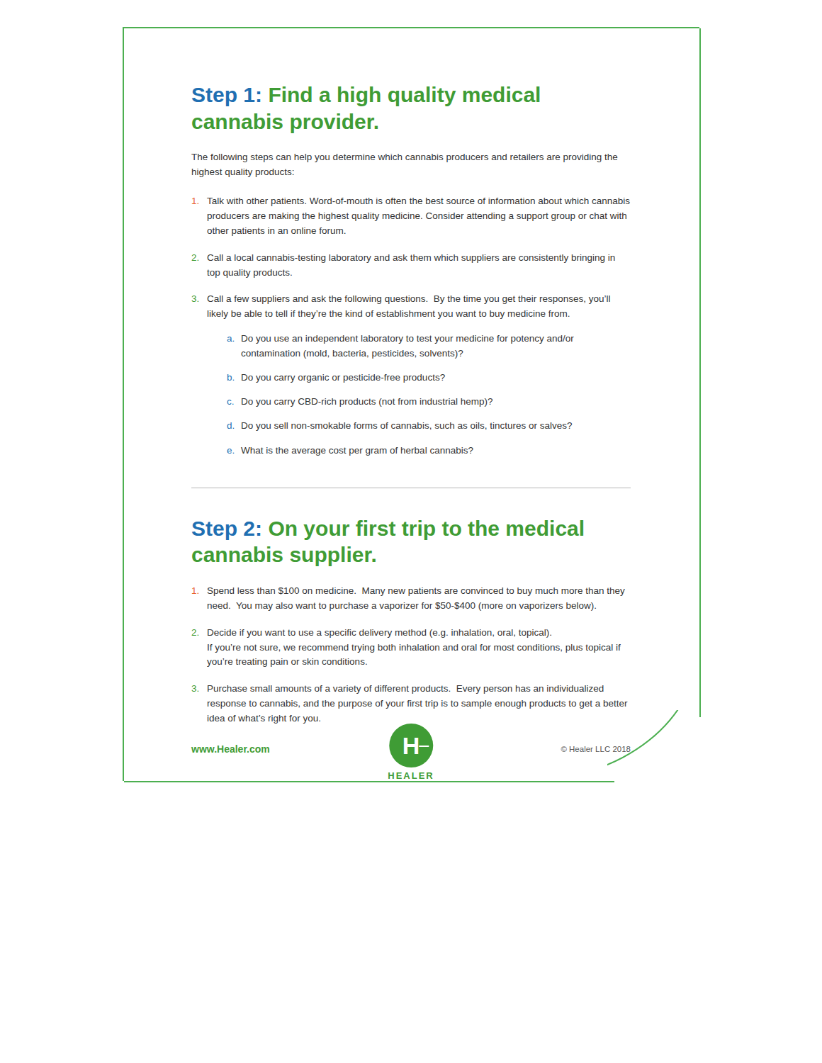Step 1: Find a high quality medical cannabis provider.
The following steps can help you determine which cannabis producers and retailers are providing the highest quality products:
Talk with other patients. Word-of-mouth is often the best source of information about which cannabis producers are making the highest quality medicine. Consider attending a support group or chat with other patients in an online forum.
Call a local cannabis-testing laboratory and ask them which suppliers are consistently bringing in top quality products.
Call a few suppliers and ask the following questions. By the time you get their responses, you’ll likely be able to tell if they’re the kind of establishment you want to buy medicine from.
Do you use an independent laboratory to test your medicine for potency and/or contamination (mold, bacteria, pesticides, solvents)?
Do you carry organic or pesticide-free products?
Do you carry CBD-rich products (not from industrial hemp)?
Do you sell non-smokable forms of cannabis, such as oils, tinctures or salves?
What is the average cost per gram of herbal cannabis?
Step 2: On your first trip to the medical cannabis supplier.
Spend less than $100 on medicine. Many new patients are convinced to buy much more than they need. You may also want to purchase a vaporizer for $50-$400 (more on vaporizers below).
Decide if you want to use a specific delivery method (e.g. inhalation, oral, topical).
If you’re not sure, we recommend trying both inhalation and oral for most conditions, plus topical if you’re treating pain or skin conditions.
Purchase small amounts of a variety of different products. Every person has an individualized response to cannabis, and the purpose of your first trip is to sample enough products to get a better idea of what’s right for you.
www.Healer.com
© Healer LLC 2018
H
HEALER